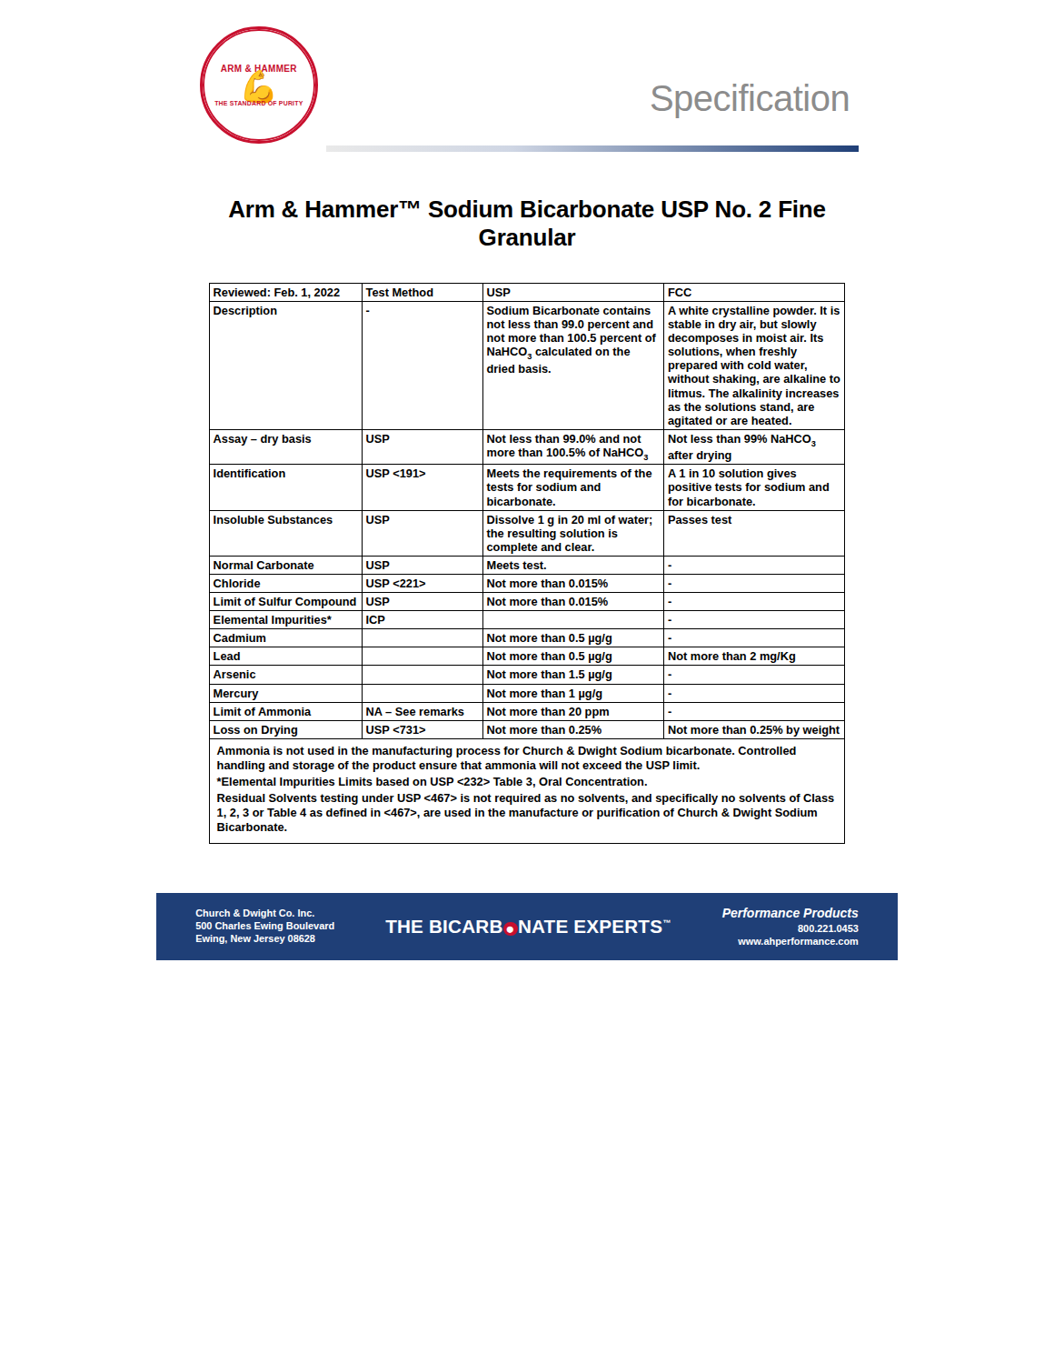ARM & HAMMER
💪
THE STANDARD OF PURITY
Specification
Arm & Hammer™ Sodium Bicarbonate USP No. 2 Fine Granular
| Reviewed: Feb. 1, 2022 | Test Method | USP | FCC |
| --- | --- | --- | --- |
| Description | - | Sodium Bicarbonate contains not less than 99.0 percent and not more than 100.5 percent of NaHCO 3 calculated on the dried basis. | A white crystalline powder. It is stable in dry air, but slowly decomposes in moist air. Its solutions, when freshly prepared with cold water, without shaking, are alkaline to litmus. The alkalinity increases as the solutions stand, are agitated or are heated. |
| Assay – dry basis | USP | Not less than 99.0% and not more than 100.5% of NaHCO 3 | Not less than 99% NaHCO 3 after drying |
| Identification | USP <191> | Meets the requirements of the tests for sodium and bicarbonate. | A 1 in 10 solution gives positive tests for sodium and for bicarbonate. |
| Insoluble Substances | USP | Dissolve 1 g in 20 ml of water; the resulting solution is complete and clear. | Passes test |
| Normal Carbonate | USP | Meets test. | - |
| Chloride | USP <221> | Not more than 0.015% | - |
| Limit of Sulfur Compound | USP | Not more than 0.015% | - |
| Elemental Impurities* | ICP | | - |
| Cadmium | | Not more than 0.5 µg/g | - |
| Lead | | Not more than 0.5 µg/g | Not more than 2 mg/Kg |
| Arsenic | | Not more than 1.5 µg/g | - |
| Mercury | | Not more than 1 µg/g | - |
| Limit of Ammonia | NA – See remarks | Not more than 20 ppm | - |
| Loss on Drying | USP <731> | Not more than 0.25% | Not more than 0.25% by weight |
| Ammonia is not used in the manufacturing process for Church & Dwight Sodium bicarbonate. Controlled handling and storage of the product ensure that ammonia will not exceed the USP limit. *Elemental Impurities Limits based on USP <232> Table 3, Oral Concentration. Residual Solvents testing under USP <467> is not required as no solvents, and specifically no solvents of Class 1, 2, 3 or Table 4 as defined in <467>, are used in the manufacture or purification of Church & Dwight Sodium Bicarbonate. |
Church & Dwight Co. Inc.
500 Charles Ewing Boulevard
Ewing, New Jersey 08628
THE BICARB●NATE EXPERTS™
Performance Products 800.221.0453
www.ahperformance.com